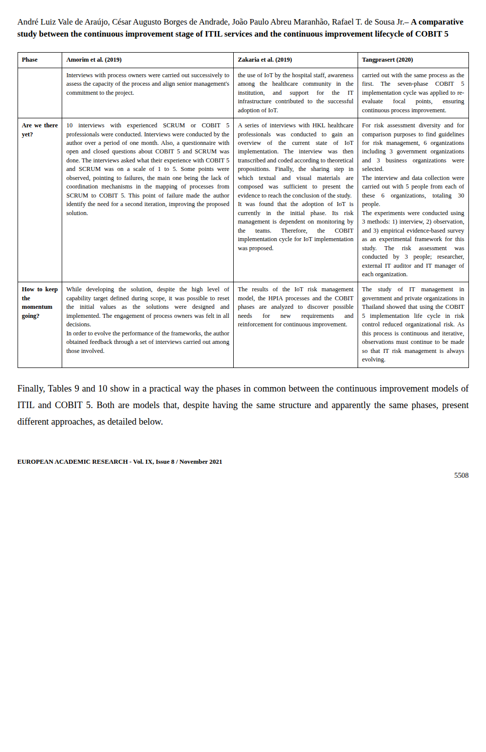André Luiz Vale de Araújo, César Augusto Borges de Andrade, João Paulo Abreu Maranhão, Rafael T. de Sousa Jr.– A comparative study between the continuous improvement stage of ITIL services and the continuous improvement lifecycle of COBIT 5
| Phase | Amorim et al. (2019) | Zakaria et al. (2019) | Tangprasert (2020) |
| --- | --- | --- | --- |
| | Interviews with process owners were carried out successively to assess the capacity of the process and align senior management's commitment to the project. | the use of IoT by the hospital staff, awareness among the healthcare community in the institution, and support for the IT infrastructure contributed to the successful adoption of IoT. | carried out with the same process as the first. The seven-phase COBIT 5 implementation cycle was applied to re-evaluate focal points, ensuring continuous process improvement. |
| Are we there yet? | 10 interviews with experienced SCRUM or COBIT 5 professionals were conducted. Interviews were conducted by the author over a period of one month. Also, a questionnaire with open and closed questions about COBIT 5 and SCRUM was done. The interviews asked what their experience with COBIT 5 and SCRUM was on a scale of 1 to 5. Some points were observed, pointing to failures, the main one being the lack of coordination mechanisms in the mapping of processes from SCRUM to COBIT 5. This point of failure made the author identify the need for a second iteration, improving the proposed solution. | A series of interviews with HKL healthcare professionals was conducted to gain an overview of the current state of IoT implementation. The interview was then transcribed and coded according to theoretical propositions. Finally, the sharing step in which textual and visual materials are composed was sufficient to present the evidence to reach the conclusion of the study. It was found that the adoption of IoT is currently in the initial phase. Its risk management is dependent on monitoring by the teams. Therefore, the COBIT implementation cycle for IoT implementation was proposed. | For risk assessment diversity and for comparison purposes to find guidelines for risk management, 6 organizations including 3 government organizations and 3 business organizations were selected. The interview and data collection were carried out with 5 people from each of these 6 organizations, totaling 30 people. The experiments were conducted using 3 methods: 1) interview, 2) observation, and 3) empirical evidence-based survey as an experimental framework for this study. The risk assessment was conducted by 3 people; researcher, external IT auditor and IT manager of each organization. |
| How to keep the momentum going? | While developing the solution, despite the high level of capability target defined during scope, it was possible to reset the initial values as the solutions were designed and implemented. The engagement of process owners was felt in all decisions. In order to evolve the performance of the frameworks, the author obtained feedback through a set of interviews carried out among those involved. | The results of the IoT risk management model, the HPIA processes and the COBIT phases are analyzed to discover possible needs for new requirements and reinforcement for continuous improvement. | The study of IT management in government and private organizations in Thailand showed that using the COBIT 5 implementation life cycle in risk control reduced organizational risk. As this process is continuous and iterative, observations must continue to be made so that IT risk management is always evolving. |
Finally, Tables 9 and 10 show in a practical way the phases in common between the continuous improvement models of ITIL and COBIT 5. Both are models that, despite having the same structure and apparently the same phases, present different approaches, as detailed below.
EUROPEAN ACADEMIC RESEARCH - Vol. IX, Issue 8 / November 2021
5508